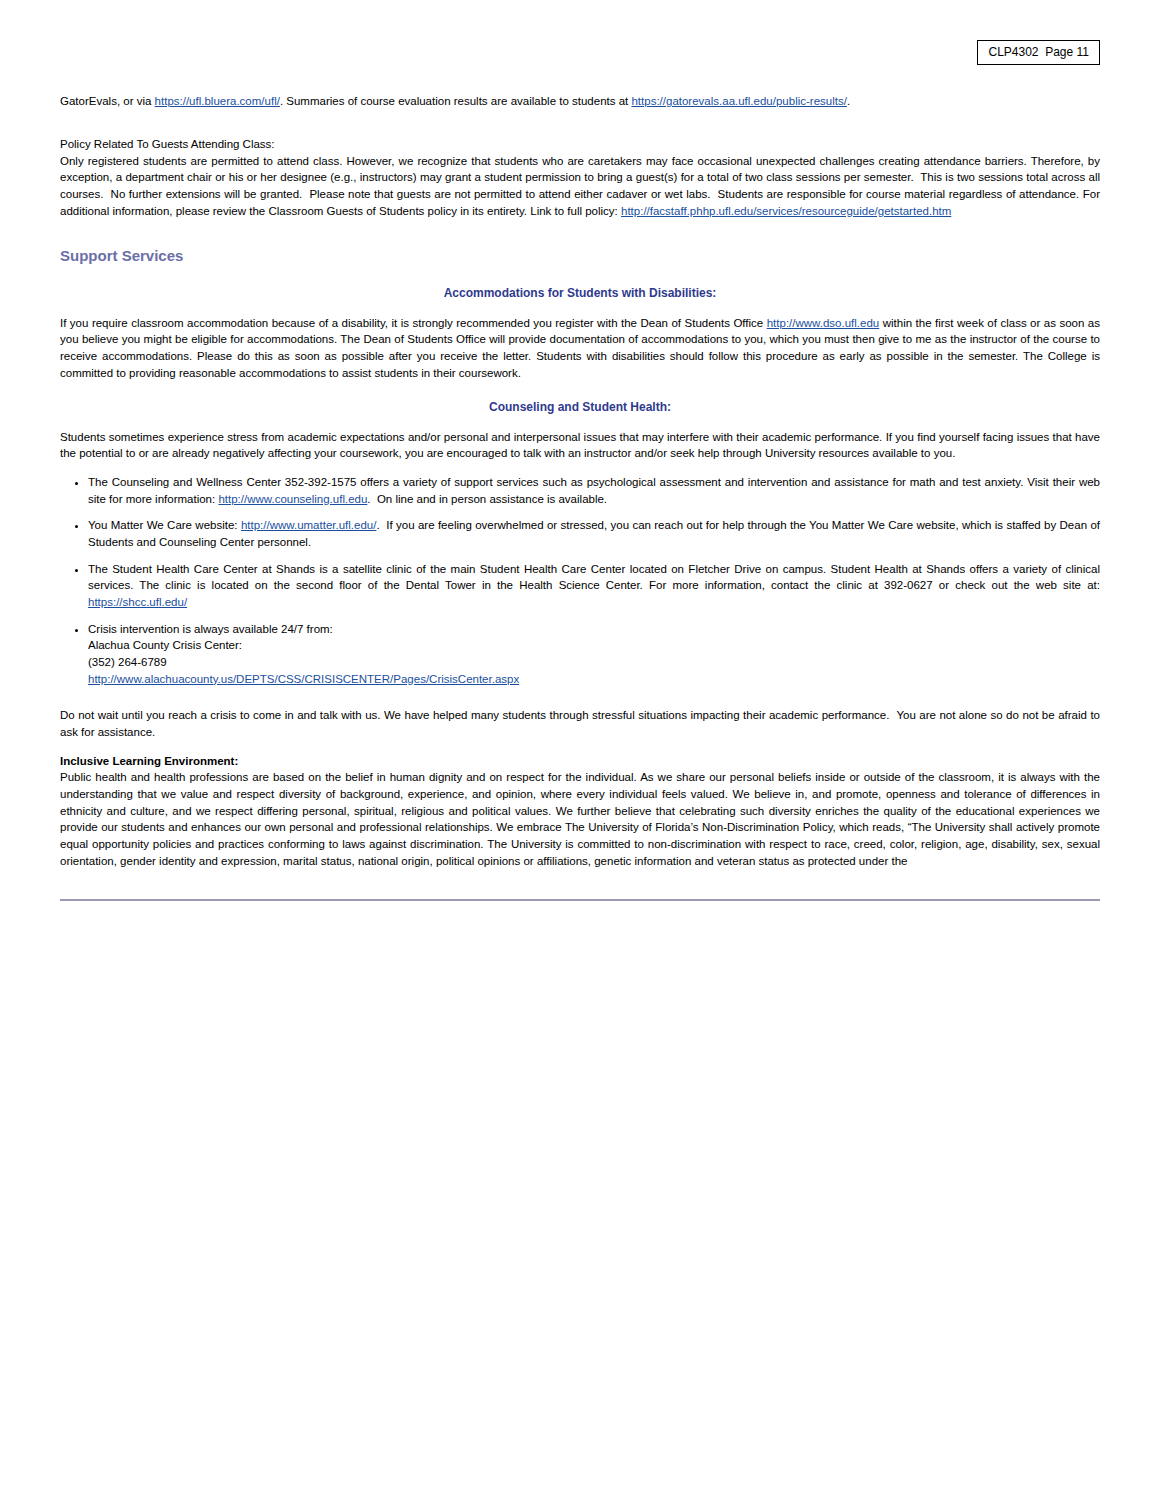CLP4302 Page 11
GatorEvals, or via https://ufl.bluera.com/ufl/. Summaries of course evaluation results are available to students at https://gatorevals.aa.ufl.edu/public-results/.
Policy Related To Guests Attending Class:
Only registered students are permitted to attend class. However, we recognize that students who are caretakers may face occasional unexpected challenges creating attendance barriers. Therefore, by exception, a department chair or his or her designee (e.g., instructors) may grant a student permission to bring a guest(s) for a total of two class sessions per semester. This is two sessions total across all courses. No further extensions will be granted. Please note that guests are not permitted to attend either cadaver or wet labs. Students are responsible for course material regardless of attendance. For additional information, please review the Classroom Guests of Students policy in its entirety. Link to full policy: http://facstaff.phhp.ufl.edu/services/resourceguide/getstarted.htm
Support Services
Accommodations for Students with Disabilities:
If you require classroom accommodation because of a disability, it is strongly recommended you register with the Dean of Students Office http://www.dso.ufl.edu within the first week of class or as soon as you believe you might be eligible for accommodations. The Dean of Students Office will provide documentation of accommodations to you, which you must then give to me as the instructor of the course to receive accommodations. Please do this as soon as possible after you receive the letter. Students with disabilities should follow this procedure as early as possible in the semester. The College is committed to providing reasonable accommodations to assist students in their coursework.
Counseling and Student Health:
Students sometimes experience stress from academic expectations and/or personal and interpersonal issues that may interfere with their academic performance. If you find yourself facing issues that have the potential to or are already negatively affecting your coursework, you are encouraged to talk with an instructor and/or seek help through University resources available to you.
The Counseling and Wellness Center 352-392-1575 offers a variety of support services such as psychological assessment and intervention and assistance for math and test anxiety. Visit their web site for more information: http://www.counseling.ufl.edu. On line and in person assistance is available.
You Matter We Care website: http://www.umatter.ufl.edu/. If you are feeling overwhelmed or stressed, you can reach out for help through the You Matter We Care website, which is staffed by Dean of Students and Counseling Center personnel.
The Student Health Care Center at Shands is a satellite clinic of the main Student Health Care Center located on Fletcher Drive on campus. Student Health at Shands offers a variety of clinical services. The clinic is located on the second floor of the Dental Tower in the Health Science Center. For more information, contact the clinic at 392-0627 or check out the web site at: https://shcc.ufl.edu/
Crisis intervention is always available 24/7 from:
Alachua County Crisis Center:
(352) 264-6789
http://www.alachuacounty.us/DEPTS/CSS/CRISISCENTER/Pages/CrisisCenter.aspx
Do not wait until you reach a crisis to come in and talk with us. We have helped many students through stressful situations impacting their academic performance. You are not alone so do not be afraid to ask for assistance.
Inclusive Learning Environment:
Public health and health professions are based on the belief in human dignity and on respect for the individual. As we share our personal beliefs inside or outside of the classroom, it is always with the understanding that we value and respect diversity of background, experience, and opinion, where every individual feels valued. We believe in, and promote, openness and tolerance of differences in ethnicity and culture, and we respect differing personal, spiritual, religious and political values. We further believe that celebrating such diversity enriches the quality of the educational experiences we provide our students and enhances our own personal and professional relationships. We embrace The University of Florida’s Non-Discrimination Policy, which reads, “The University shall actively promote equal opportunity policies and practices conforming to laws against discrimination. The University is committed to non-discrimination with respect to race, creed, color, religion, age, disability, sex, sexual orientation, gender identity and expression, marital status, national origin, political opinions or affiliations, genetic information and veteran status as protected under the